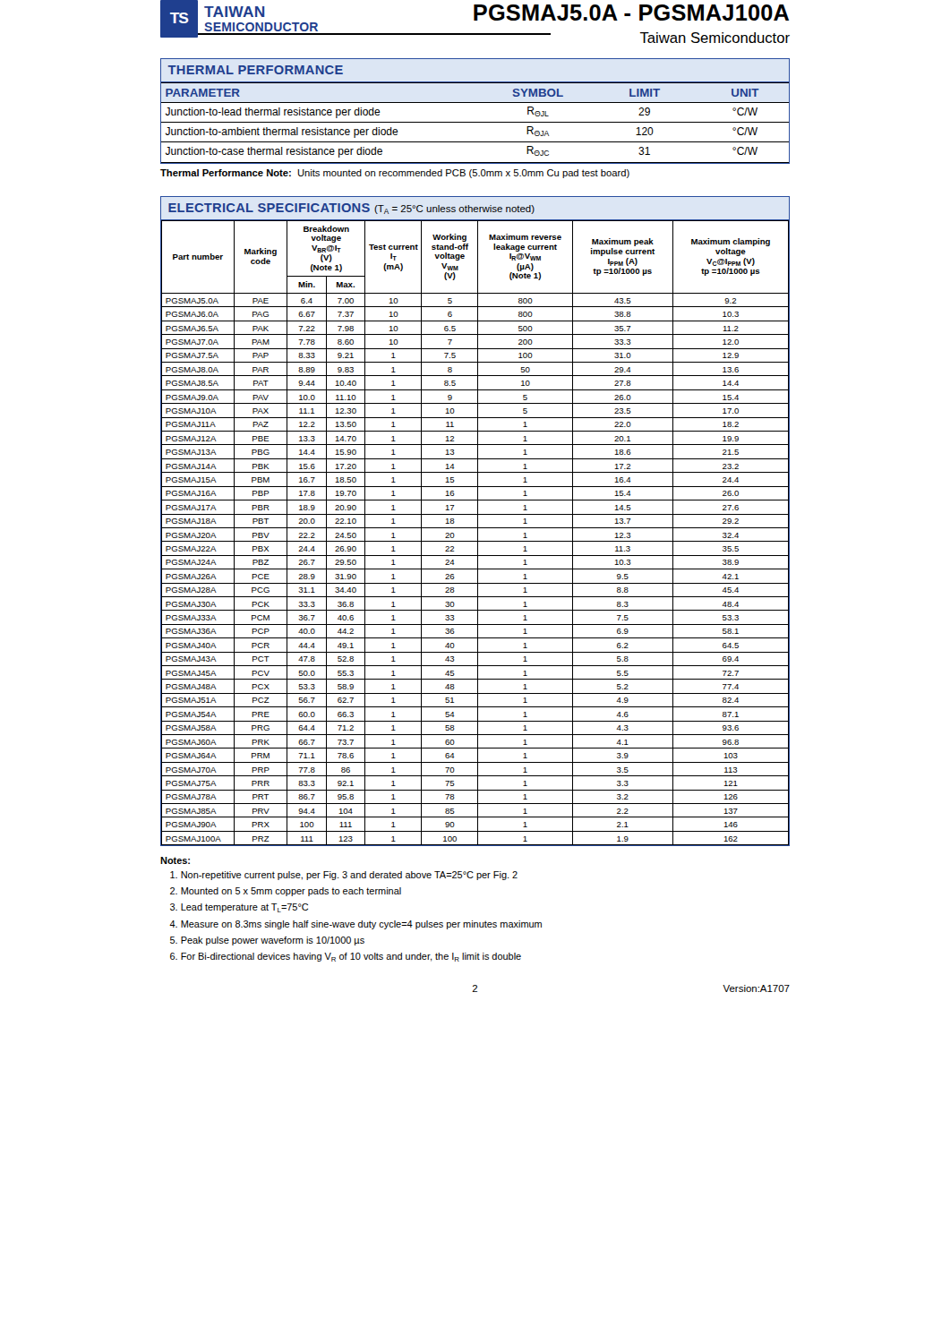TS
TAIWAN
SEMICONDUCTOR
PGSMAJ5.0A - PGSMAJ100A
Taiwan Semiconductor
THERMAL PERFORMANCE
| PARAMETER | SYMBOL | LIMIT | UNIT |
| --- | --- | --- | --- |
| Junction-to-lead thermal resistance per diode | R ΘJL | 29 | °C/W |
| Junction-to-ambient thermal resistance per diode | R ΘJA | 120 | °C/W |
| Junction-to-case thermal resistance per diode | R ΘJC | 31 | °C/W |
Thermal Performance Note: Units mounted on recommended PCB (5.0mm x 5.0mm Cu pad test board)
ELECTRICAL SPECIFICATIONS (TA = 25°C unless otherwise noted)
| Part number | Marking code | Breakdown voltage V BR @I T (V) (Note 1) | Test current I T (mA) | Working stand-off voltage V WM (V) | Maximum reverse leakage current I R @V WM (µA) (Note 1) | Maximum peak impulse current I PPM (A) tp =10/1000 µs | Maximum clamping voltage V C @I PPM (V) tp =10/1000 µs |
| --- | --- | --- | --- | --- | --- | --- | --- |
| Min. | Max. |
| PGSMAJ5.0A | PAE | 6.4 | 7.00 | 10 | 5 | 800 | 43.5 | 9.2 |
| PGSMAJ6.0A | PAG | 6.67 | 7.37 | 10 | 6 | 800 | 38.8 | 10.3 |
| PGSMAJ6.5A | PAK | 7.22 | 7.98 | 10 | 6.5 | 500 | 35.7 | 11.2 |
| PGSMAJ7.0A | PAM | 7.78 | 8.60 | 10 | 7 | 200 | 33.3 | 12.0 |
| PGSMAJ7.5A | PAP | 8.33 | 9.21 | 1 | 7.5 | 100 | 31.0 | 12.9 |
| PGSMAJ8.0A | PAR | 8.89 | 9.83 | 1 | 8 | 50 | 29.4 | 13.6 |
| PGSMAJ8.5A | PAT | 9.44 | 10.40 | 1 | 8.5 | 10 | 27.8 | 14.4 |
| PGSMAJ9.0A | PAV | 10.0 | 11.10 | 1 | 9 | 5 | 26.0 | 15.4 |
| PGSMAJ10A | PAX | 11.1 | 12.30 | 1 | 10 | 5 | 23.5 | 17.0 |
| PGSMAJ11A | PAZ | 12.2 | 13.50 | 1 | 11 | 1 | 22.0 | 18.2 |
| PGSMAJ12A | PBE | 13.3 | 14.70 | 1 | 12 | 1 | 20.1 | 19.9 |
| PGSMAJ13A | PBG | 14.4 | 15.90 | 1 | 13 | 1 | 18.6 | 21.5 |
| PGSMAJ14A | PBK | 15.6 | 17.20 | 1 | 14 | 1 | 17.2 | 23.2 |
| PGSMAJ15A | PBM | 16.7 | 18.50 | 1 | 15 | 1 | 16.4 | 24.4 |
| PGSMAJ16A | PBP | 17.8 | 19.70 | 1 | 16 | 1 | 15.4 | 26.0 |
| PGSMAJ17A | PBR | 18.9 | 20.90 | 1 | 17 | 1 | 14.5 | 27.6 |
| PGSMAJ18A | PBT | 20.0 | 22.10 | 1 | 18 | 1 | 13.7 | 29.2 |
| PGSMAJ20A | PBV | 22.2 | 24.50 | 1 | 20 | 1 | 12.3 | 32.4 |
| PGSMAJ22A | PBX | 24.4 | 26.90 | 1 | 22 | 1 | 11.3 | 35.5 |
| PGSMAJ24A | PBZ | 26.7 | 29.50 | 1 | 24 | 1 | 10.3 | 38.9 |
| PGSMAJ26A | PCE | 28.9 | 31.90 | 1 | 26 | 1 | 9.5 | 42.1 |
| PGSMAJ28A | PCG | 31.1 | 34.40 | 1 | 28 | 1 | 8.8 | 45.4 |
| PGSMAJ30A | PCK | 33.3 | 36.8 | 1 | 30 | 1 | 8.3 | 48.4 |
| PGSMAJ33A | PCM | 36.7 | 40.6 | 1 | 33 | 1 | 7.5 | 53.3 |
| PGSMAJ36A | PCP | 40.0 | 44.2 | 1 | 36 | 1 | 6.9 | 58.1 |
| PGSMAJ40A | PCR | 44.4 | 49.1 | 1 | 40 | 1 | 6.2 | 64.5 |
| PGSMAJ43A | PCT | 47.8 | 52.8 | 1 | 43 | 1 | 5.8 | 69.4 |
| PGSMAJ45A | PCV | 50.0 | 55.3 | 1 | 45 | 1 | 5.5 | 72.7 |
| PGSMAJ48A | PCX | 53.3 | 58.9 | 1 | 48 | 1 | 5.2 | 77.4 |
| PGSMAJ51A | PCZ | 56.7 | 62.7 | 1 | 51 | 1 | 4.9 | 82.4 |
| PGSMAJ54A | PRE | 60.0 | 66.3 | 1 | 54 | 1 | 4.6 | 87.1 |
| PGSMAJ58A | PRG | 64.4 | 71.2 | 1 | 58 | 1 | 4.3 | 93.6 |
| PGSMAJ60A | PRK | 66.7 | 73.7 | 1 | 60 | 1 | 4.1 | 96.8 |
| PGSMAJ64A | PRM | 71.1 | 78.6 | 1 | 64 | 1 | 3.9 | 103 |
| PGSMAJ70A | PRP | 77.8 | 86 | 1 | 70 | 1 | 3.5 | 113 |
| PGSMAJ75A | PRR | 83.3 | 92.1 | 1 | 75 | 1 | 3.3 | 121 |
| PGSMAJ78A | PRT | 86.7 | 95.8 | 1 | 78 | 1 | 3.2 | 126 |
| PGSMAJ85A | PRV | 94.4 | 104 | 1 | 85 | 1 | 2.2 | 137 |
| PGSMAJ90A | PRX | 100 | 111 | 1 | 90 | 1 | 2.1 | 146 |
| PGSMAJ100A | PRZ | 111 | 123 | 1 | 100 | 1 | 1.9 | 162 |
Notes:
Non-repetitive current pulse, per Fig. 3 and derated above TA=25°C per Fig. 2
Mounted on 5 x 5mm copper pads to each terminal
Lead temperature at TL=75°C
Measure on 8.3ms single half sine-wave duty cycle=4 pulses per minutes maximum
Peak pulse power waveform is 10/1000 µs
For Bi-directional devices having VR of 10 volts and under, the IR limit is double
2
Version:A1707